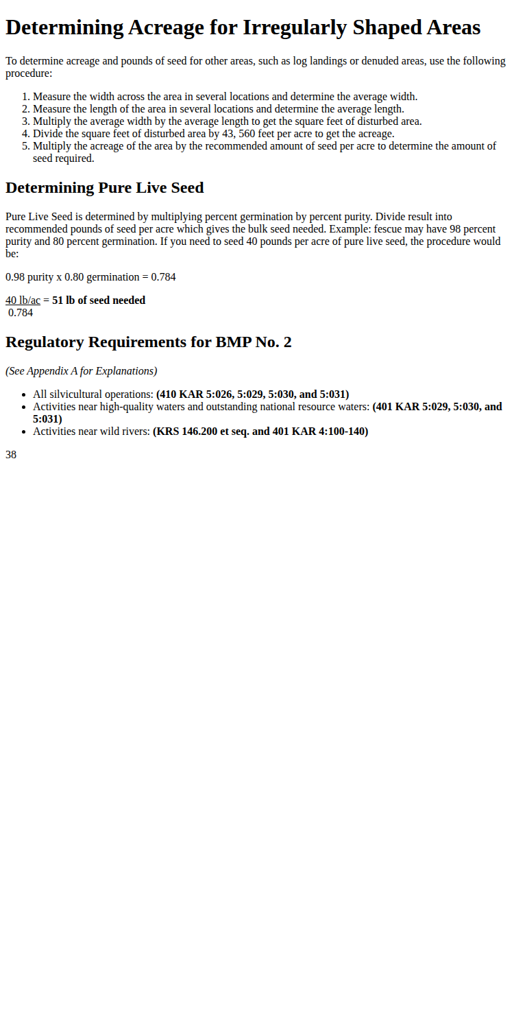Determining Acreage for Irregularly Shaped Areas
To determine acreage and pounds of seed for other areas, such as log landings or denuded areas, use the following procedure:
Measure the width across the area in several locations and determine the average width.
Measure the length of the area in several locations and determine the average length.
Multiply the average width by the average length to get the square feet of disturbed area.
Divide the square feet of disturbed area by 43, 560 feet per acre to get the acreage.
Multiply the acreage of the area by the recommended amount of seed per acre to determine the amount of seed required.
Determining Pure Live Seed
Pure Live Seed is determined by multiplying percent germination by percent purity. Divide result into recommended pounds of seed per acre which gives the bulk seed needed. Example: fescue may have 98 percent purity and 80 percent germination. If you need to seed 40 pounds per acre of pure live seed, the procedure would be:
0.98 purity x 0.80 germination = 0.784
40 lb/ac = 51 lb of seed needed
0.784
Regulatory Requirements for BMP No. 2
(See Appendix A for Explanations)
All silvicultural operations: (410 KAR 5:026, 5:029, 5:030, and 5:031)
Activities near high-quality waters and outstanding national resource waters: (401 KAR 5:029, 5:030, and 5:031)
Activities near wild rivers: (KRS 146.200 et seq. and 401 KAR 4:100-140)
38